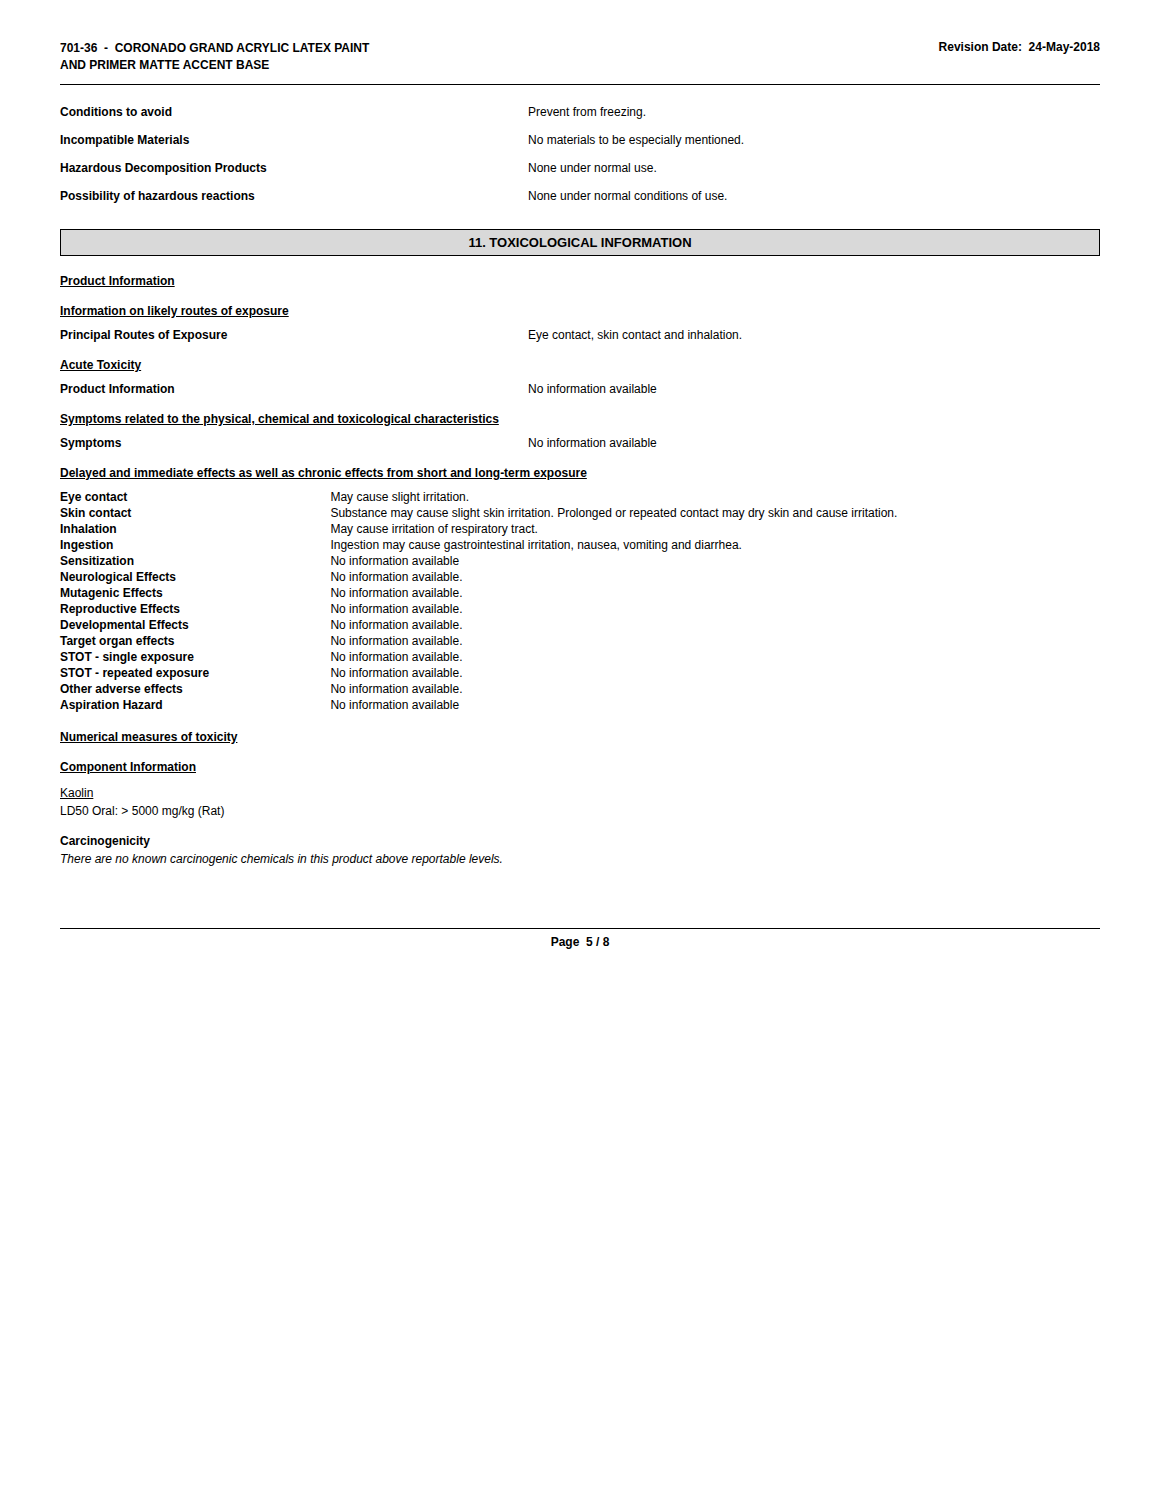701-36 - CORONADO GRAND ACRYLIC LATEX PAINT
AND PRIMER MATTE ACCENT BASE
Revision Date: 24-May-2018
Conditions to avoid
Prevent from freezing.
Incompatible Materials
No materials to be especially mentioned.
Hazardous Decomposition Products
None under normal use.
Possibility of hazardous reactions
None under normal conditions of use.
11. TOXICOLOGICAL INFORMATION
Product Information
Information on likely routes of exposure
Principal Routes of Exposure
Eye contact, skin contact and inhalation.
Acute Toxicity
Product Information
No information available
Symptoms related to the physical, chemical and toxicological characteristics
Symptoms
No information available
Delayed and immediate effects as well as chronic effects from short and long-term exposure
| Eye contact | May cause slight irritation. |
| Skin contact | Substance may cause slight skin irritation. Prolonged or repeated contact may dry skin and cause irritation. |
| Inhalation | May cause irritation of respiratory tract. |
| Ingestion | Ingestion may cause gastrointestinal irritation, nausea, vomiting and diarrhea. |
| Sensitization | No information available |
| Neurological Effects | No information available. |
| Mutagenic Effects | No information available. |
| Reproductive Effects | No information available. |
| Developmental Effects | No information available. |
| Target organ effects | No information available. |
| STOT - single exposure | No information available. |
| STOT - repeated exposure | No information available. |
| Other adverse effects | No information available. |
| Aspiration Hazard | No information available |
Numerical measures of toxicity
Component Information
Kaolin
LD50 Oral: > 5000 mg/kg (Rat)
Carcinogenicity
There are no known carcinogenic chemicals in this product above reportable levels.
Page 5 / 8